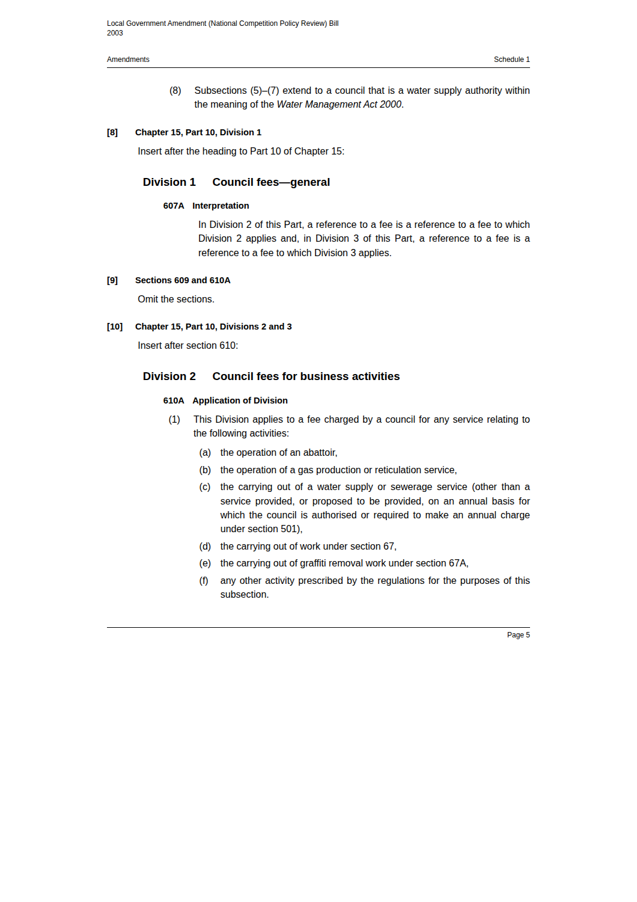Local Government Amendment (National Competition Policy Review) Bill
2003
Amendments Schedule 1
(8) Subsections (5)–(7) extend to a council that is a water supply authority within the meaning of the Water Management Act 2000.
[8] Chapter 15, Part 10, Division 1
Insert after the heading to Part 10 of Chapter 15:
Division 1 Council fees—general
607A Interpretation
In Division 2 of this Part, a reference to a fee is a reference to a fee to which Division 2 applies and, in Division 3 of this Part, a reference to a fee is a reference to a fee to which Division 3 applies.
[9] Sections 609 and 610A
Omit the sections.
[10] Chapter 15, Part 10, Divisions 2 and 3
Insert after section 610:
Division 2 Council fees for business activities
610A Application of Division
(1) This Division applies to a fee charged by a council for any service relating to the following activities:
(a) the operation of an abattoir,
(b) the operation of a gas production or reticulation service,
(c) the carrying out of a water supply or sewerage service (other than a service provided, or proposed to be provided, on an annual basis for which the council is authorised or required to make an annual charge under section 501),
(d) the carrying out of work under section 67,
(e) the carrying out of graffiti removal work under section 67A,
(f) any other activity prescribed by the regulations for the purposes of this subsection.
Page 5